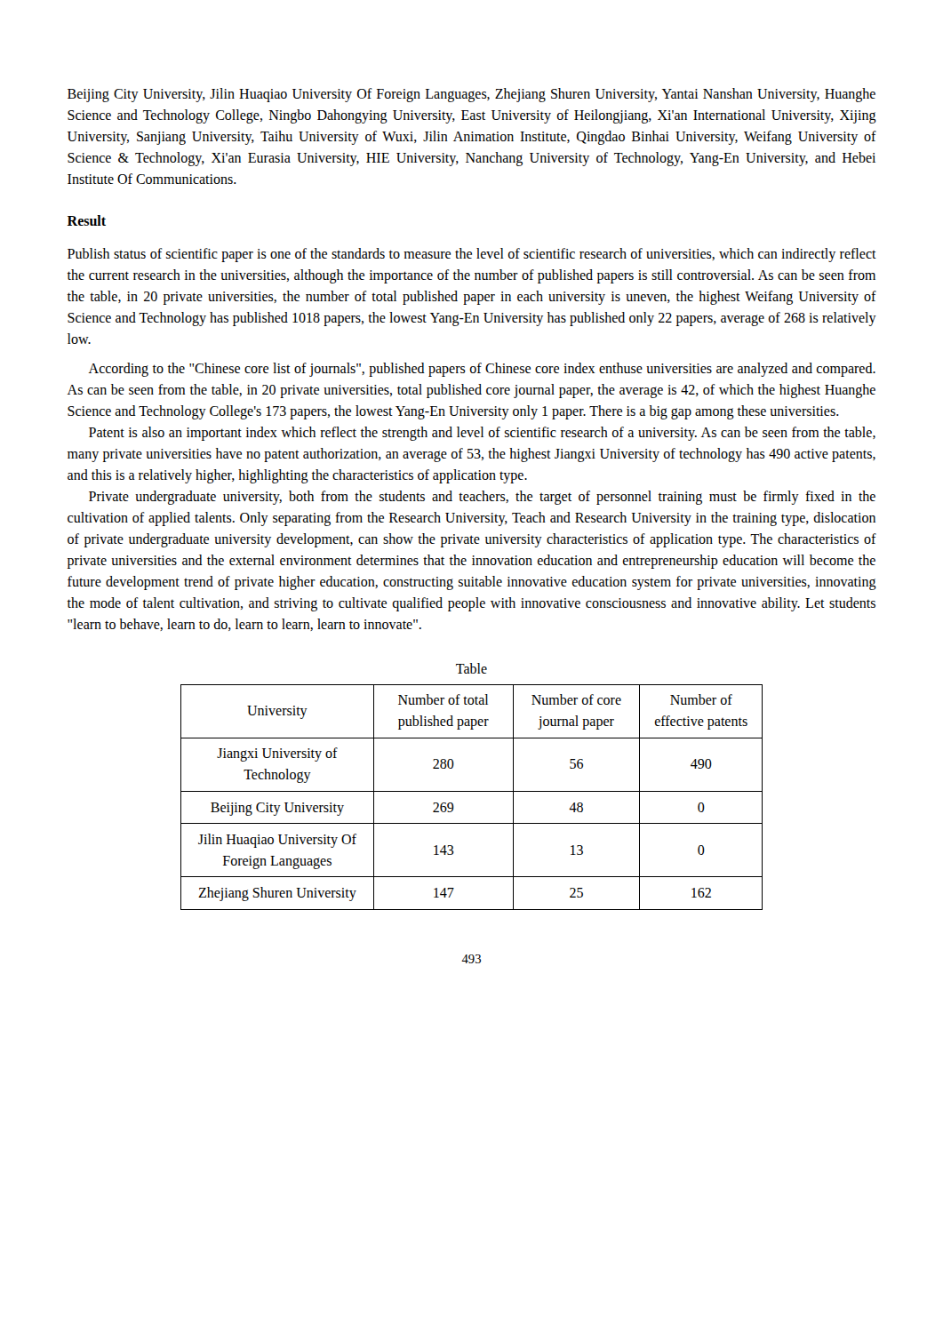Beijing City University, Jilin Huaqiao University Of Foreign Languages, Zhejiang Shuren University, Yantai Nanshan University, Huanghe Science and Technology College, Ningbo Dahongying University, East University of Heilongjiang, Xi'an International University, Xijing University, Sanjiang University, Taihu University of Wuxi, Jilin Animation Institute, Qingdao Binhai University, Weifang University of Science & Technology, Xi'an Eurasia University, HIE University, Nanchang University of Technology, Yang-En University, and Hebei Institute Of Communications.
Result
Publish status of scientific paper is one of the standards to measure the level of scientific research of universities, which can indirectly reflect the current research in the universities, although the importance of the number of published papers is still controversial. As can be seen from the table, in 20 private universities, the number of total published paper in each university is uneven, the highest Weifang University of Science and Technology has published 1018 papers, the lowest Yang-En University has published only 22 papers, average of 268 is relatively low.
According to the "Chinese core list of journals", published papers of Chinese core index enthuse universities are analyzed and compared. As can be seen from the table, in 20 private universities, total published core journal paper, the average is 42, of which the highest Huanghe Science and Technology College's 173 papers, the lowest Yang-En University only 1 paper. There is a big gap among these universities.
Patent is also an important index which reflect the strength and level of scientific research of a university. As can be seen from the table, many private universities have no patent authorization, an average of 53, the highest Jiangxi University of technology has 490 active patents, and this is a relatively higher, highlighting the characteristics of application type.
Private undergraduate university, both from the students and teachers, the target of personnel training must be firmly fixed in the cultivation of applied talents. Only separating from the Research University, Teach and Research University in the training type, dislocation of private undergraduate university development, can show the private university characteristics of application type. The characteristics of private universities and the external environment determines that the innovation education and entrepreneurship education will become the future development trend of private higher education, constructing suitable innovative education system for private universities, innovating the mode of talent cultivation, and striving to cultivate qualified people with innovative consciousness and innovative ability. Let students "learn to behave, learn to do, learn to learn, learn to innovate".
Table
| University | Number of total published paper | Number of core journal paper | Number of effective patents |
| --- | --- | --- | --- |
| Jiangxi University of Technology | 280 | 56 | 490 |
| Beijing City University | 269 | 48 | 0 |
| Jilin Huaqiao University Of Foreign Languages | 143 | 13 | 0 |
| Zhejiang Shuren University | 147 | 25 | 162 |
493